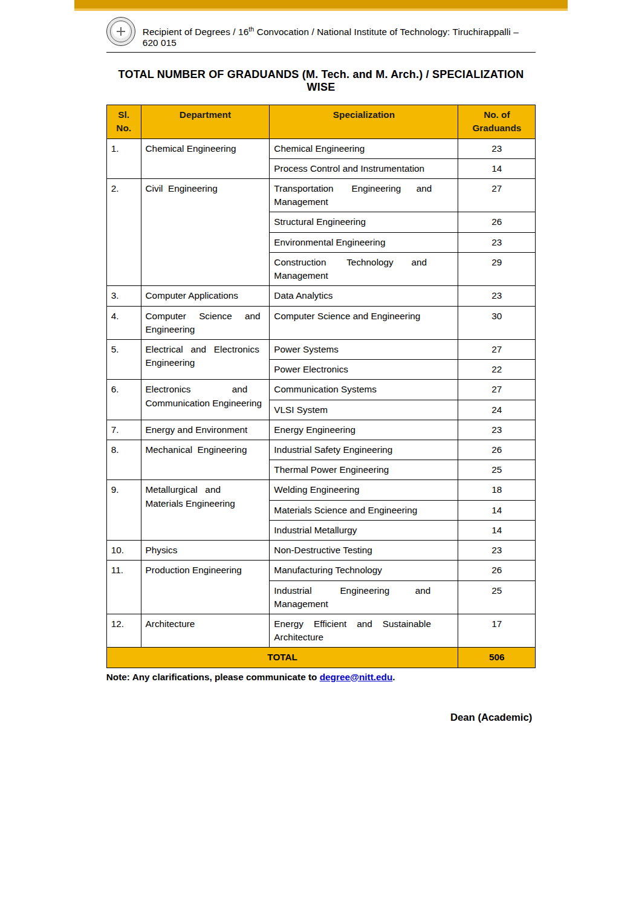Recipient of Degrees / 16th Convocation / National Institute of Technology: Tiruchirappalli – 620 015
TOTAL NUMBER OF GRADUANDS (M. Tech. and M. Arch.) / SPECIALIZATION WISE
| Sl. No. | Department | Specialization | No. of Graduands |
| --- | --- | --- | --- |
| 1. | Chemical Engineering | Chemical Engineering | 23 |
| Process Control and Instrumentation | 14 |
| 2. | Civil Engineering | Transportation Engineering and Management | 27 |
| Structural Engineering | 26 |
| Environmental Engineering | 23 |
| Construction Technology and Management | 29 |
| 3. | Computer Applications | Data Analytics | 23 |
| 4. | Computer Science and Engineering | Computer Science and Engineering | 30 |
| 5. | Electrical and Electronics Engineering | Power Systems | 27 |
| Power Electronics | 22 |
| 6. | Electronics and Communication Engineering | Communication Systems | 27 |
| VLSI System | 24 |
| 7. | Energy and Environment | Energy Engineering | 23 |
| 8. | Mechanical Engineering | Industrial Safety Engineering | 26 |
| Thermal Power Engineering | 25 |
| 9. | Metallurgical and Materials Engineering | Welding Engineering | 18 |
| Materials Science and Engineering | 14 |
| Industrial Metallurgy | 14 |
| 10. | Physics | Non-Destructive Testing | 23 |
| 11. | Production Engineering | Manufacturing Technology | 26 |
| Industrial Engineering and Management | 25 |
| 12. | Architecture | Energy Efficient and Sustainable Architecture | 17 |
| TOTAL | 506 |
Note: Any clarifications, please communicate to degree@nitt.edu.
Dean (Academic)